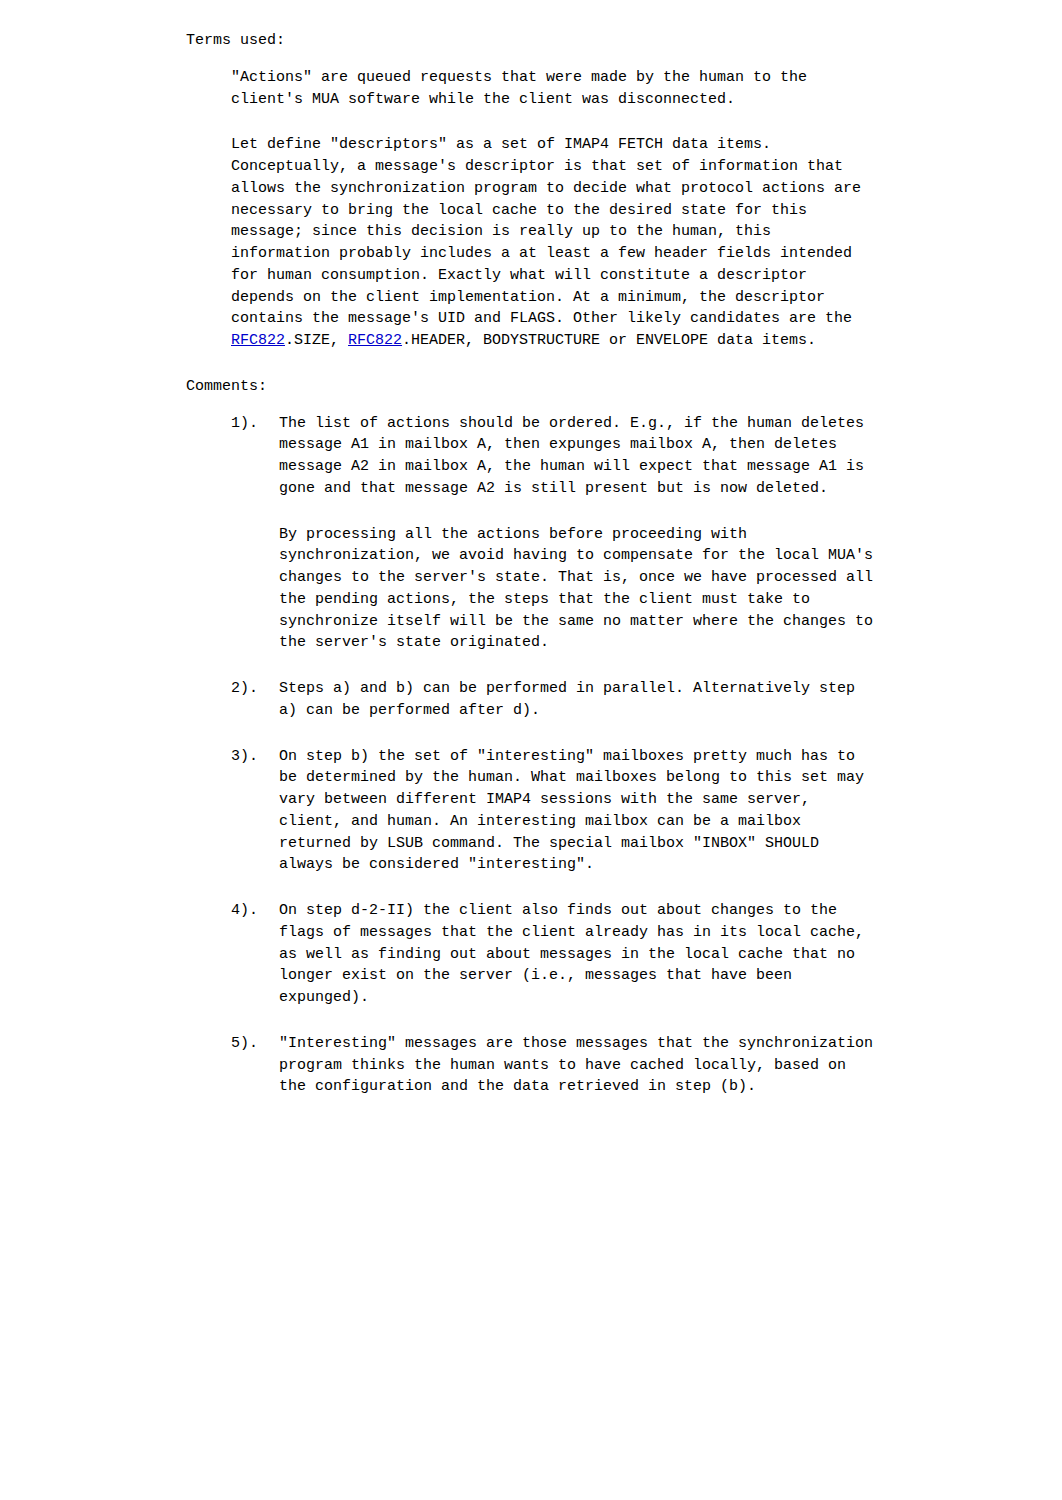Terms used:
"Actions" are queued requests that were made by the human to the client's MUA software while the client was disconnected.
Let define "descriptors" as a set of IMAP4 FETCH data items. Conceptually, a message's descriptor is that set of information that allows the synchronization program to decide what protocol actions are necessary to bring the local cache to the desired state for this message; since this decision is really up to the human, this information probably includes a at least a few header fields intended for human consumption. Exactly what will constitute a descriptor depends on the client implementation. At a minimum, the descriptor contains the message's UID and FLAGS. Other likely candidates are the RFC822.SIZE, RFC822.HEADER, BODYSTRUCTURE or ENVELOPE data items.
Comments:
1).
The list of actions should be ordered. E.g., if the human deletes message A1 in mailbox A, then expunges mailbox A, then deletes message A2 in mailbox A, the human will expect that message A1 is gone and that message A2 is still present but is now deleted.
By processing all the actions before proceeding with synchronization, we avoid having to compensate for the local MUA's changes to the server's state. That is, once we have processed all the pending actions, the steps that the client must take to synchronize itself will be the same no matter where the changes to the server's state originated.
2).
Steps a) and b) can be performed in parallel. Alternatively step a) can be performed after d).
3).
On step b) the set of "interesting" mailboxes pretty much has to be determined by the human. What mailboxes belong to this set may vary between different IMAP4 sessions with the same server, client, and human. An interesting mailbox can be a mailbox returned by LSUB command. The special mailbox "INBOX" SHOULD always be considered "interesting".
4).
On step d-2-II) the client also finds out about changes to the flags of messages that the client already has in its local cache, as well as finding out about messages in the local cache that no longer exist on the server (i.e., messages that have been expunged).
5).
"Interesting" messages are those messages that the synchronization program thinks the human wants to have cached locally, based on the configuration and the data retrieved in step (b).